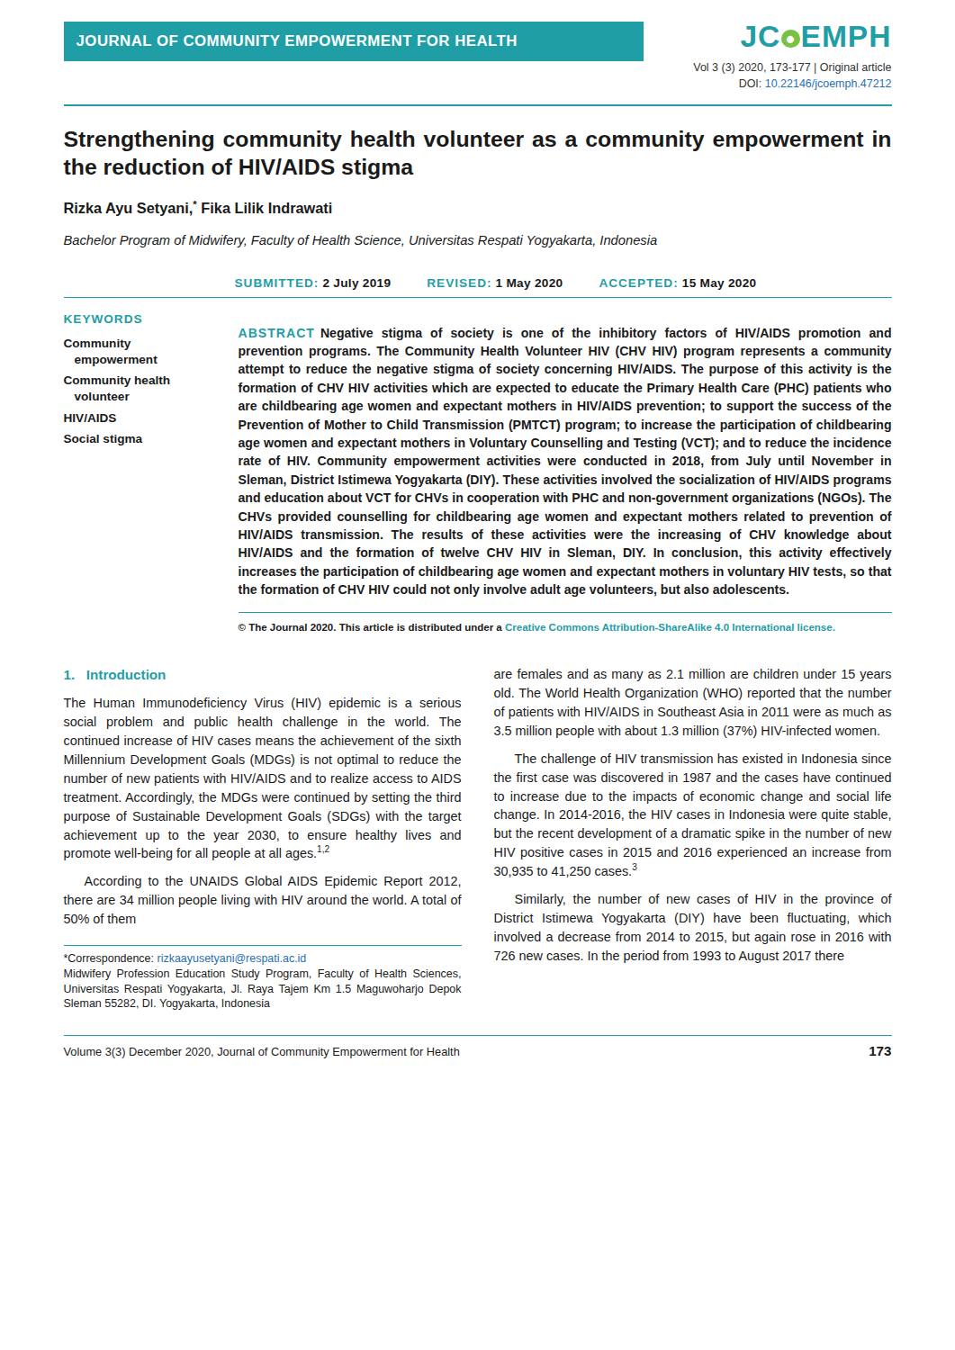Journal of Community Empowerment for Health
JC●EMPH
Vol 3 (3) 2020, 173-177 | Original article
DOI: 10.22146/jcoemph.47212
Strengthening community health volunteer as a community empowerment in the reduction of HIV/AIDS stigma
Rizka Ayu Setyani,* Fika Lilik Indrawati
Bachelor Program of Midwifery, Faculty of Health Science, Universitas Respati Yogyakarta, Indonesia
SUBMITTED: 2 July 2019
REVISED: 1 May 2020
ACCEPTED: 15 May 2020
KEYWORDS
Communityempowerment
Community healthvolunteer
HIV/AIDS
Social stigma
ABSTRACTNegative stigma of society is one of the inhibitory factors of HIV/AIDS promotion and prevention programs. The Community Health Volunteer HIV (CHV HIV) program represents a community attempt to reduce the negative stigma of society concerning HIV/AIDS. The purpose of this activity is the formation of CHV HIV activities which are expected to educate the Primary Health Care (PHC) patients who are childbearing age women and expectant mothers in HIV/AIDS prevention; to support the success of the Prevention of Mother to Child Transmission (PMTCT) program; to increase the participation of childbearing age women and expectant mothers in Voluntary Counselling and Testing (VCT); and to reduce the incidence rate of HIV. Community empowerment activities were conducted in 2018, from July until November in Sleman, District Istimewa Yogyakarta (DIY). These activities involved the socialization of HIV/AIDS programs and education about VCT for CHVs in cooperation with PHC and non-government organizations (NGOs). The CHVs provided counselling for childbearing age women and expectant mothers related to prevention of HIV/AIDS transmission. The results of these activities were the increasing of CHV knowledge about HIV/AIDS and the formation of twelve CHV HIV in Sleman, DIY. In conclusion, this activity effectively increases the participation of childbearing age women and expectant mothers in voluntary HIV tests, so that the formation of CHV HIV could not only involve adult age volunteers, but also adolescents.
© The Journal 2020. This article is distributed under a Creative Commons Attribution-ShareAlike 4.0 International license.
1. Introduction
The Human Immunodeficiency Virus (HIV) epidemic is a serious social problem and public health challenge in the world. The continued increase of HIV cases means the achievement of the sixth Millennium Development Goals (MDGs) is not optimal to reduce the number of new patients with HIV/AIDS and to realize access to AIDS treatment. Accordingly, the MDGs were continued by setting the third purpose of Sustainable Development Goals (SDGs) with the target achievement up to the year 2030, to ensure healthy lives and promote well-being for all people at all ages.1,2
According to the UNAIDS Global AIDS Epidemic Report 2012, there are 34 million people living with HIV around the world. A total of 50% of them
*Correspondence: rizkaayusetyani@respati.ac.id
Midwifery Profession Education Study Program, Faculty of Health Sciences, Universitas Respati Yogyakarta, Jl. Raya Tajem Km 1.5 Maguwoharjo Depok Sleman 55282, DI. Yogyakarta, Indonesia
are females and as many as 2.1 million are children under 15 years old. The World Health Organization (WHO) reported that the number of patients with HIV/AIDS in Southeast Asia in 2011 were as much as 3.5 million people with about 1.3 million (37%) HIV-infected women.
The challenge of HIV transmission has existed in Indonesia since the first case was discovered in 1987 and the cases have continued to increase due to the impacts of economic change and social life change. In 2014-2016, the HIV cases in Indonesia were quite stable, but the recent development of a dramatic spike in the number of new HIV positive cases in 2015 and 2016 experienced an increase from 30,935 to 41,250 cases.3
Similarly, the number of new cases of HIV in the province of District Istimewa Yogyakarta (DIY) have been fluctuating, which involved a decrease from 2014 to 2015, but again rose in 2016 with 726 new cases. In the period from 1993 to August 2017 there
Volume 3(3) December 2020, Journal of Community Empowerment for Health
173